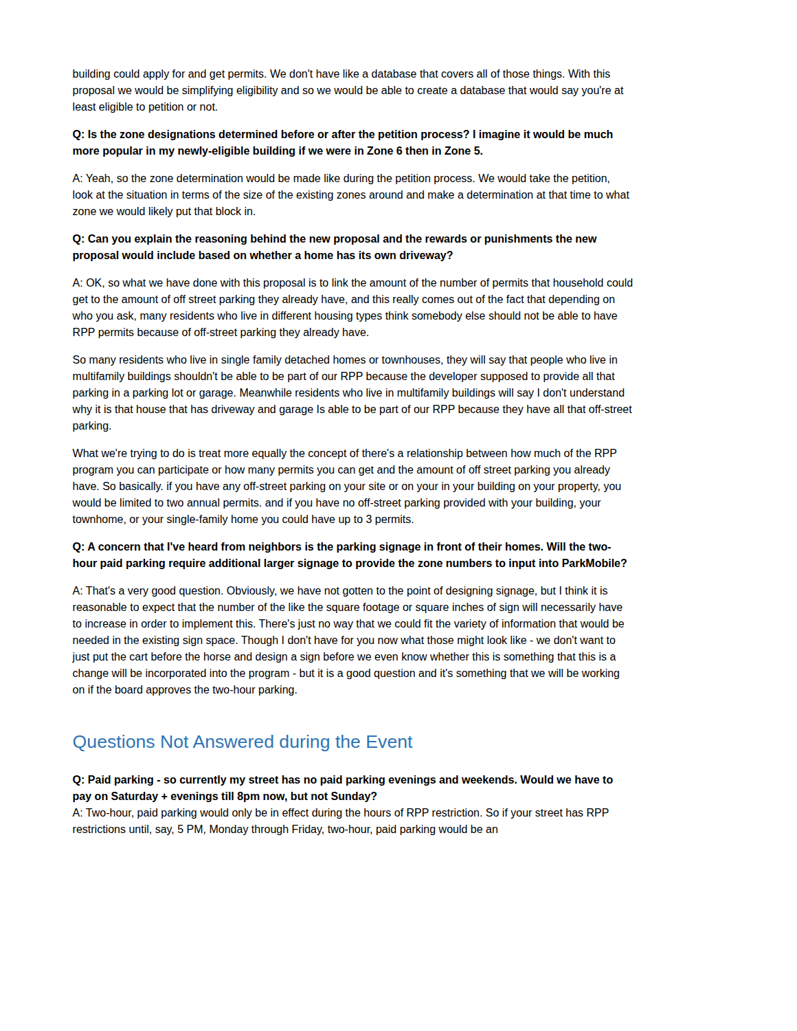building could apply for and get permits. We don't have like a database that covers all of those things. With this proposal we would be simplifying eligibility and so we would be able to create a database that would say you're at least eligible to petition or not.
Q: Is the zone designations determined before or after the petition process? I imagine it would be much more popular in my newly-eligible building if we were in Zone 6 then in Zone 5.
A: Yeah, so the zone determination would be made like during the petition process. We would take the petition, look at the situation in terms of the size of the existing zones around and make a determination at that time to what zone we would likely put that block in.
Q: Can you explain the reasoning behind the new proposal and the rewards or punishments the new proposal would include based on whether a home has its own driveway?
A: OK, so what we have done with this proposal is to link the amount of the number of permits that household could get to the amount of off street parking they already have, and this really comes out of the fact that depending on who you ask, many residents who live in different housing types think somebody else should not be able to have RPP permits because of off-street parking they already have.
So many residents who live in single family detached homes or townhouses, they will say that people who live in multifamily buildings shouldn't be able to be part of our RPP because the developer supposed to provide all that parking in a parking lot or garage. Meanwhile residents who live in multifamily buildings will say I don't understand why it is that house that has driveway and garage Is able to be part of our RPP because they have all that off-street parking.
What we're trying to do is treat more equally the concept of there's a relationship between how much of the RPP program you can participate or how many permits you can get and the amount of off street parking you already have. So basically. if you have any off-street parking on your site or on your in your building on your property, you would be limited to two annual permits. and if you have no off-street parking provided with your building, your townhome, or your single-family home you could have up to 3 permits.
Q: A concern that I've heard from neighbors is the parking signage in front of their homes. Will the two-hour paid parking require additional larger signage to provide the zone numbers to input into ParkMobile?
A: That's a very good question. Obviously, we have not gotten to the point of designing signage, but I think it is reasonable to expect that the number of the like the square footage or square inches of sign will necessarily have to increase in order to implement this. There's just no way that we could fit the variety of information that would be needed in the existing sign space. Though I don't have for you now what those might look like - we don't want to just put the cart before the horse and design a sign before we even know whether this is something that this is a change will be incorporated into the program - but it is a good question and it's something that we will be working on if the board approves the two-hour parking.
Questions Not Answered during the Event
Q: Paid parking - so currently my street has no paid parking evenings and weekends. Would we have to pay on Saturday + evenings till 8pm now, but not Sunday?
A: Two-hour, paid parking would only be in effect during the hours of RPP restriction. So if your street has RPP restrictions until, say, 5 PM, Monday through Friday, two-hour, paid parking would be an